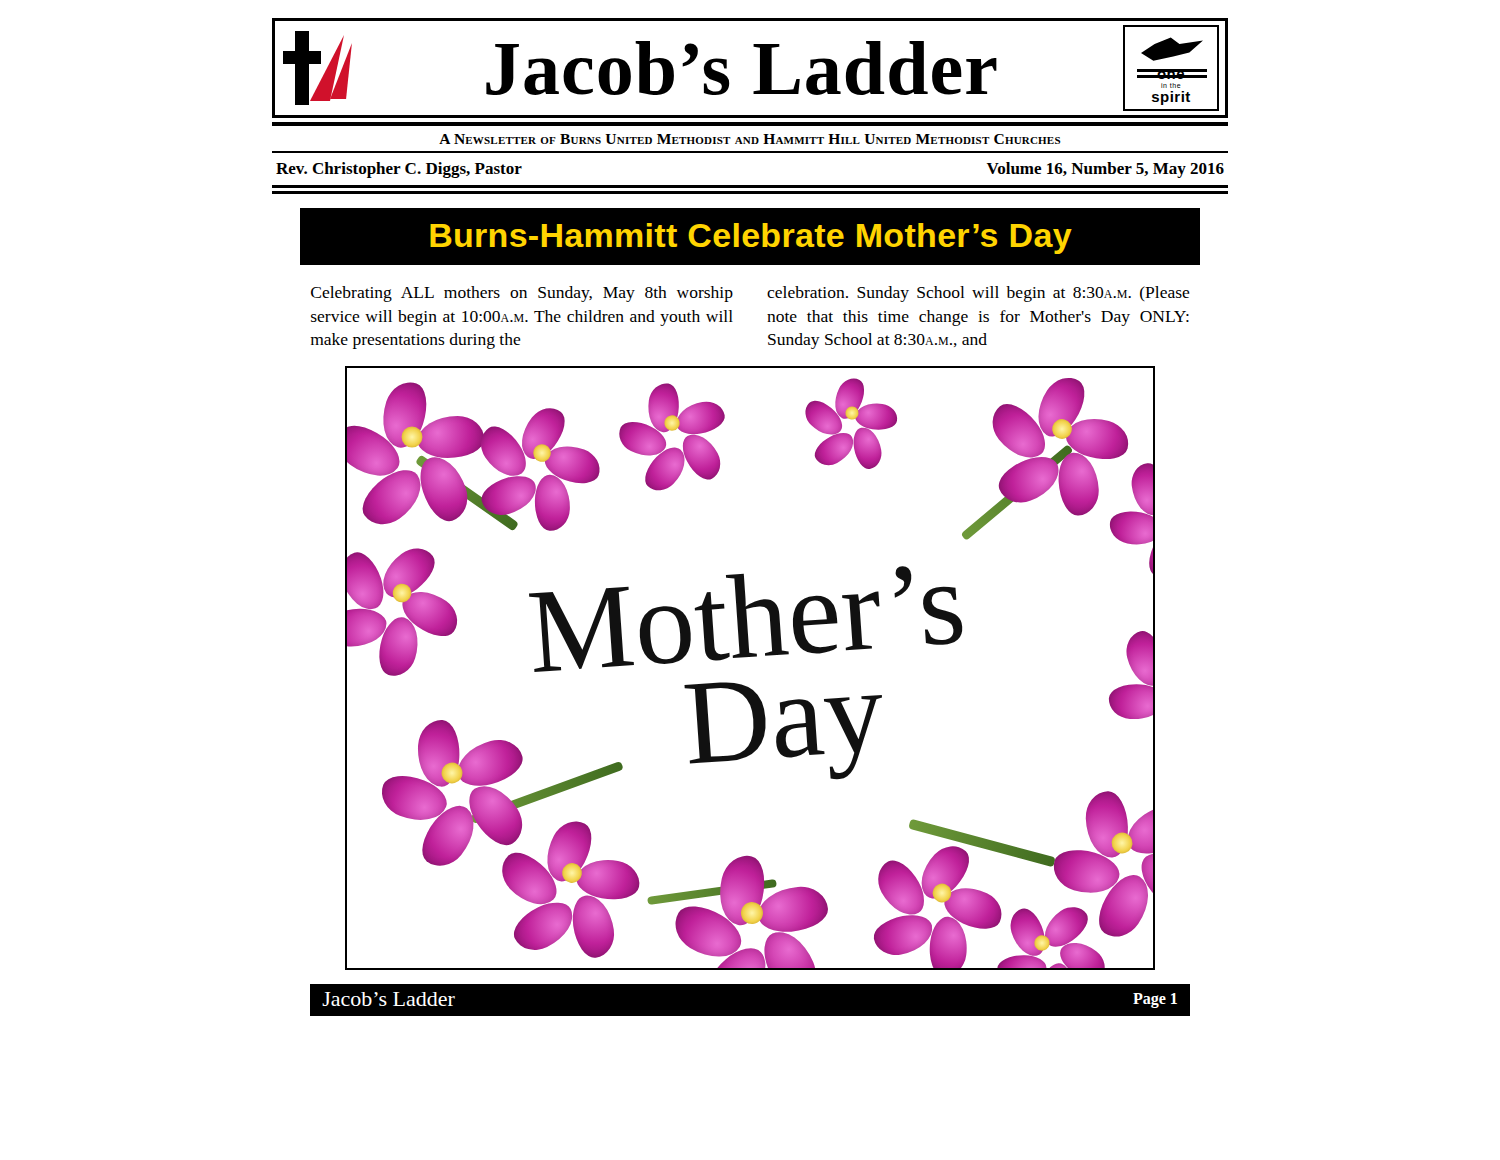Jacob’s Ladder
one
in the
spirit
A Newsletter of Burns United Methodist and Hammitt Hill United Methodist Churches
Rev. Christopher C. Diggs, Pastor
Volume 16, Number 5, May 2016
Burns-Hammitt Celebrate Mother’s Day
Celebrating ALL mothers on Sunday, May 8th worship service will begin at 10:00a.m. The children and youth will make presentations during the
celebration. Sunday School will begin at 8:30a.m. (Please note that this time change is for Mother's Day ONLY: Sunday School at 8:30a.m., and
Mother’sDay
Jacob’s Ladder
Page 1